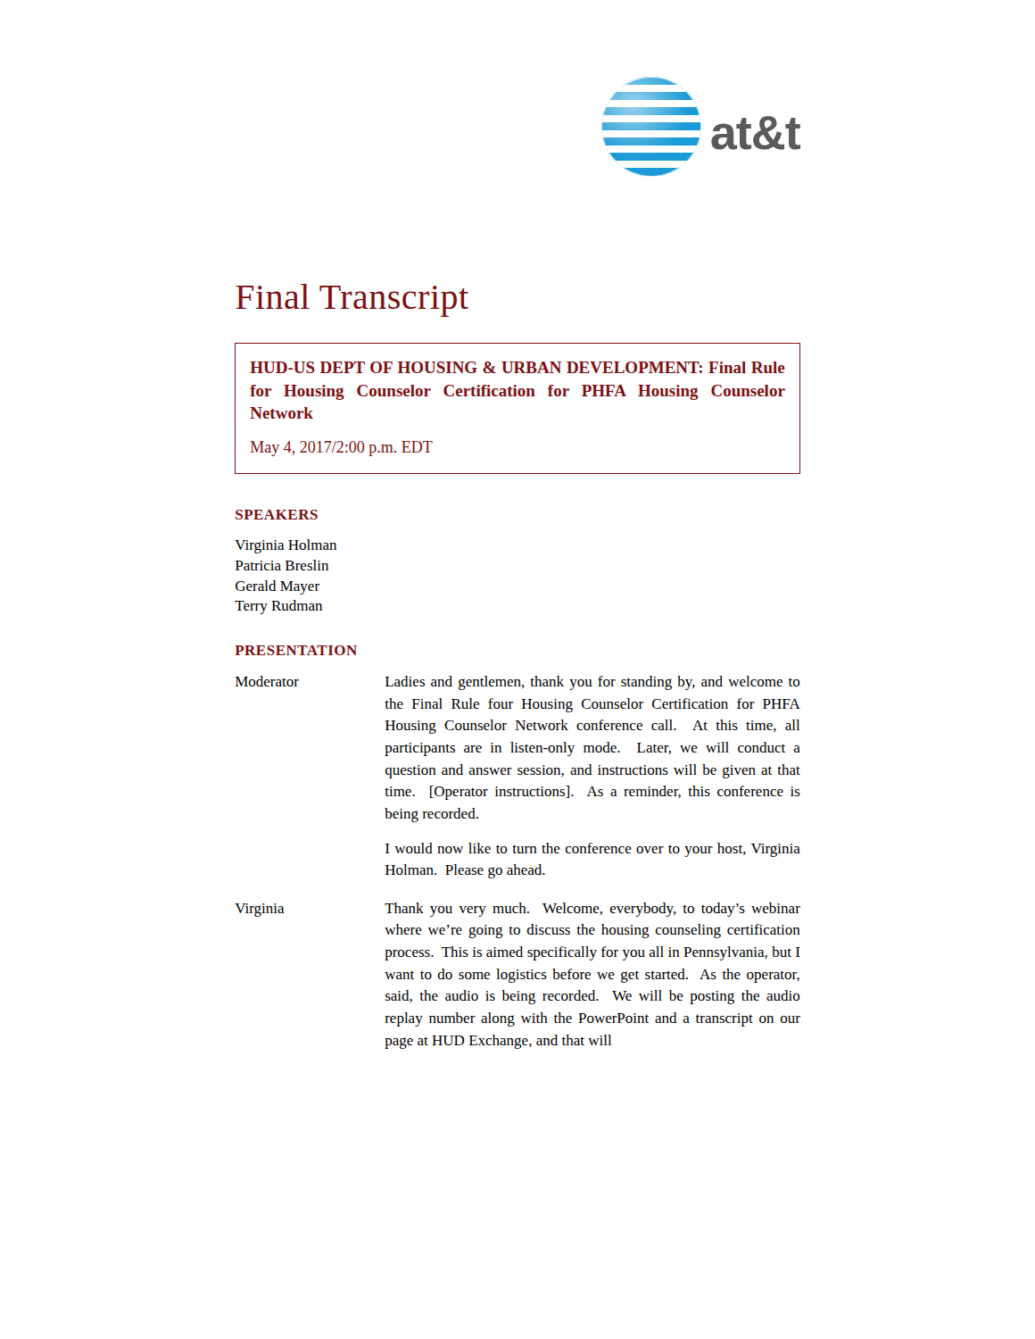at&t
Final Transcript
HUD-US DEPT OF HOUSING & URBAN DEVELOPMENT: Final Rule for Housing Counselor Certification for PHFA Housing Counselor Network
May 4, 2017/2:00 p.m. EDT
SPEAKERS
Virginia Holman
Patricia Breslin
Gerald Mayer
Terry Rudman
PRESENTATION
| Moderator | Ladies and gentlemen, thank you for standing by, and welcome to the Final Rule four Housing Counselor Certification for PHFA Housing Counselor Network conference call. At this time, all participants are in listen-only mode. Later, we will conduct a question and answer session, and instructions will be given at that time. [Operator instructions]. As a reminder, this conference is being recorded. I would now like to turn the conference over to your host, Virginia Holman. Please go ahead. |
| Virginia | Thank you very much. Welcome, everybody, to today’s webinar where we’re going to discuss the housing counseling certification process. This is aimed specifically for you all in Pennsylvania, but I want to do some logistics before we get started. As the operator, said, the audio is being recorded. We will be posting the audio replay number along with the PowerPoint and a transcript on our page at HUD Exchange, and that will |